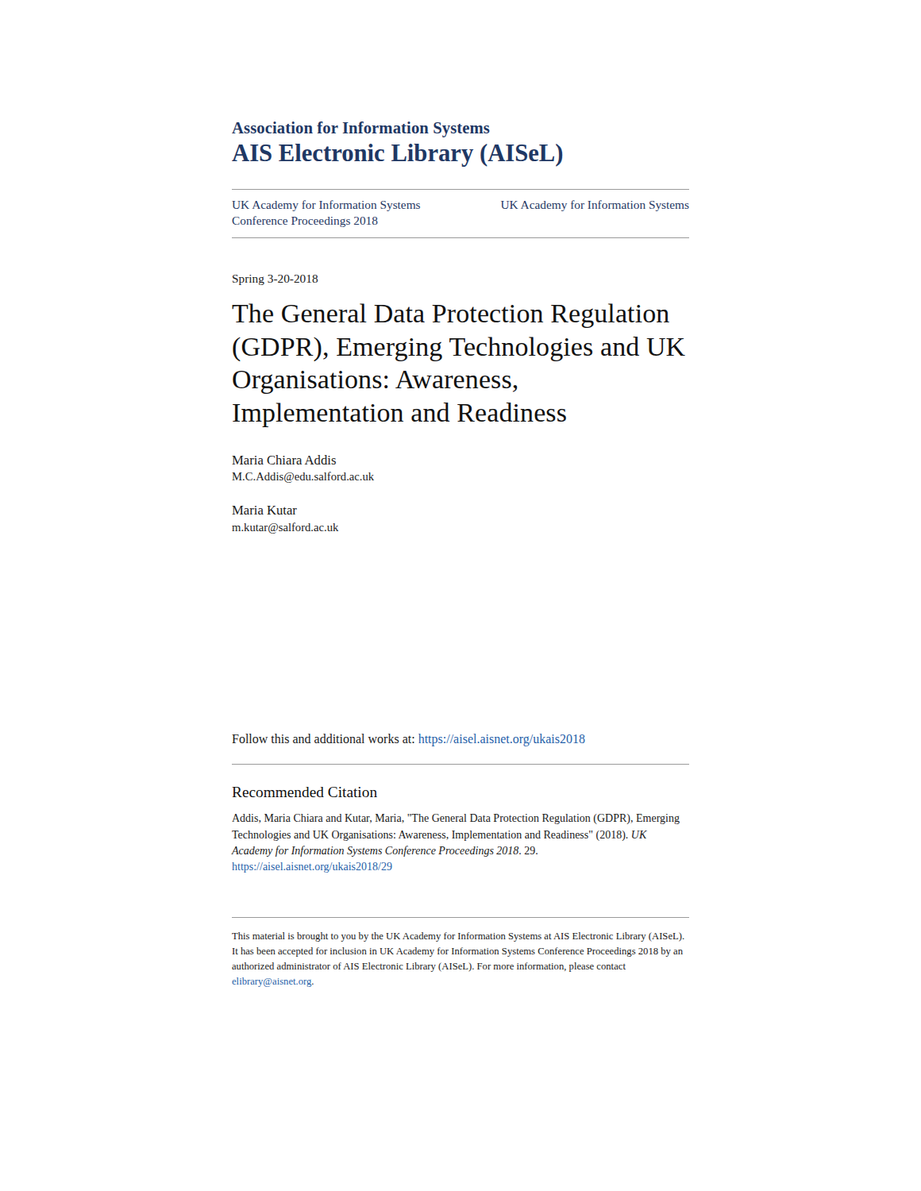Association for Information Systems
AIS Electronic Library (AISeL)
UK Academy for Information Systems Conference Proceedings 2018
UK Academy for Information Systems
Spring 3-20-2018
The General Data Protection Regulation (GDPR), Emerging Technologies and UK Organisations: Awareness, Implementation and Readiness
Maria Chiara Addis M.C.Addis@edu.salford.ac.uk
Maria Kutar m.kutar@salford.ac.uk
Follow this and additional works at: https://aisel.aisnet.org/ukais2018
Recommended Citation
Addis, Maria Chiara and Kutar, Maria, "The General Data Protection Regulation (GDPR), Emerging Technologies and UK Organisations: Awareness, Implementation and Readiness" (2018). UK Academy for Information Systems Conference Proceedings 2018. 29.
https://aisel.aisnet.org/ukais2018/29
This material is brought to you by the UK Academy for Information Systems at AIS Electronic Library (AISeL). It has been accepted for inclusion in UK Academy for Information Systems Conference Proceedings 2018 by an authorized administrator of AIS Electronic Library (AISeL). For more information, please contact elibrary@aisnet.org.